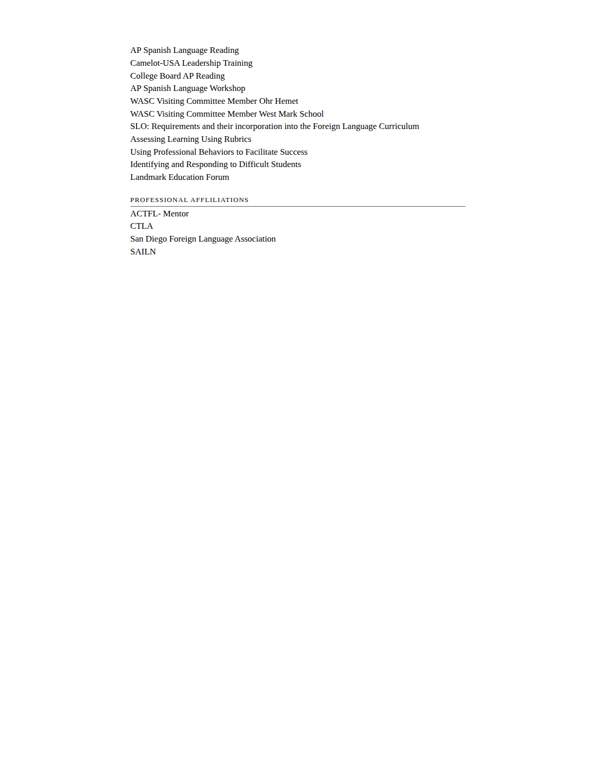AP Spanish Language Reading
Camelot-USA Leadership Training
College Board AP Reading
AP Spanish Language Workshop
WASC Visiting Committee Member Ohr Hemet
WASC Visiting Committee Member West Mark School
SLO: Requirements and their incorporation into the Foreign Language Curriculum
Assessing Learning Using Rubrics
Using Professional Behaviors to Facilitate Success
Identifying and Responding to Difficult Students
Landmark Education Forum
Professional Affliliations
ACTFL- Mentor
CTLA
San Diego Foreign Language Association
SAILN